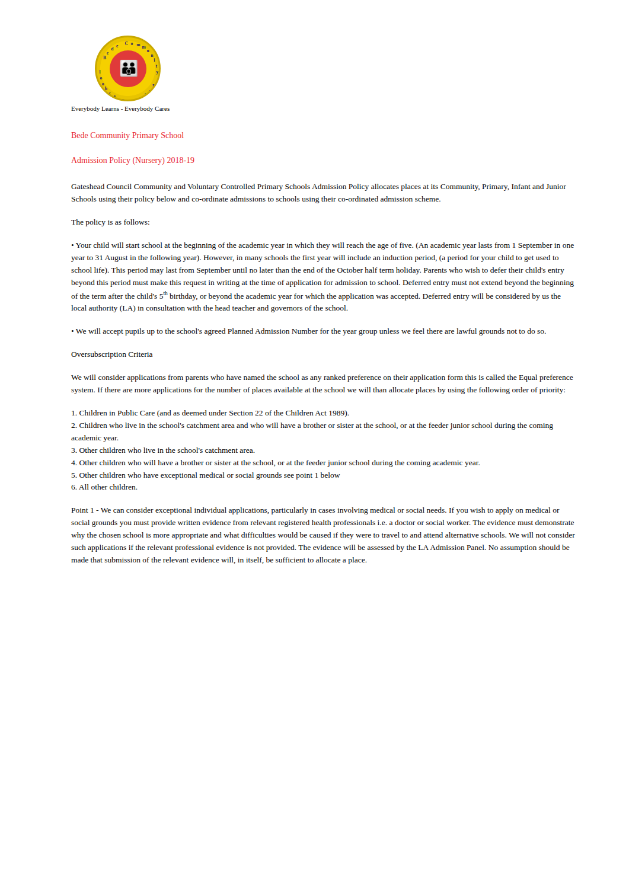B e d e C o m m u n i t y P r i m a r y S c h o o l
👪
Everybody Learns - Everybody Cares
Bede Community Primary School
Admission Policy (Nursery) 2018-19
Gateshead Council Community and Voluntary Controlled Primary Schools Admission Policy allocates places at its Community, Primary, Infant and Junior Schools using their policy below and co-ordinate admissions to schools using their co-ordinated admission scheme.
The policy is as follows:
• Your child will start school at the beginning of the academic year in which they will reach the age of five. (An academic year lasts from 1 September in one year to 31 August in the following year). However, in many schools the first year will include an induction period, (a period for your child to get used to school life). This period may last from September until no later than the end of the October half term holiday. Parents who wish to defer their child's entry beyond this period must make this request in writing at the time of application for admission to school. Deferred entry must not extend beyond the beginning of the term after the child's 5th birthday, or beyond the academic year for which the application was accepted. Deferred entry will be considered by us the local authority (LA) in consultation with the head teacher and governors of the school.
• We will accept pupils up to the school's agreed Planned Admission Number for the year group unless we feel there are lawful grounds not to do so.
Oversubscription Criteria
We will consider applications from parents who have named the school as any ranked preference on their application form this is called the Equal preference system. If there are more applications for the number of places available at the school we will than allocate places by using the following order of priority:
1. Children in Public Care (and as deemed under Section 22 of the Children Act 1989).
2. Children who live in the school's catchment area and who will have a brother or sister at the school, or at the feeder junior school during the coming academic year.
3. Other children who live in the school's catchment area.
4. Other children who will have a brother or sister at the school, or at the feeder junior school during the coming academic year.
5. Other children who have exceptional medical or social grounds see point 1 below
6. All other children.
Point 1 - We can consider exceptional individual applications, particularly in cases involving medical or social needs. If you wish to apply on medical or social grounds you must provide written evidence from relevant registered health professionals i.e. a doctor or social worker. The evidence must demonstrate why the chosen school is more appropriate and what difficulties would be caused if they were to travel to and attend alternative schools. We will not consider such applications if the relevant professional evidence is not provided. The evidence will be assessed by the LA Admission Panel. No assumption should be made that submission of the relevant evidence will, in itself, be sufficient to allocate a place.